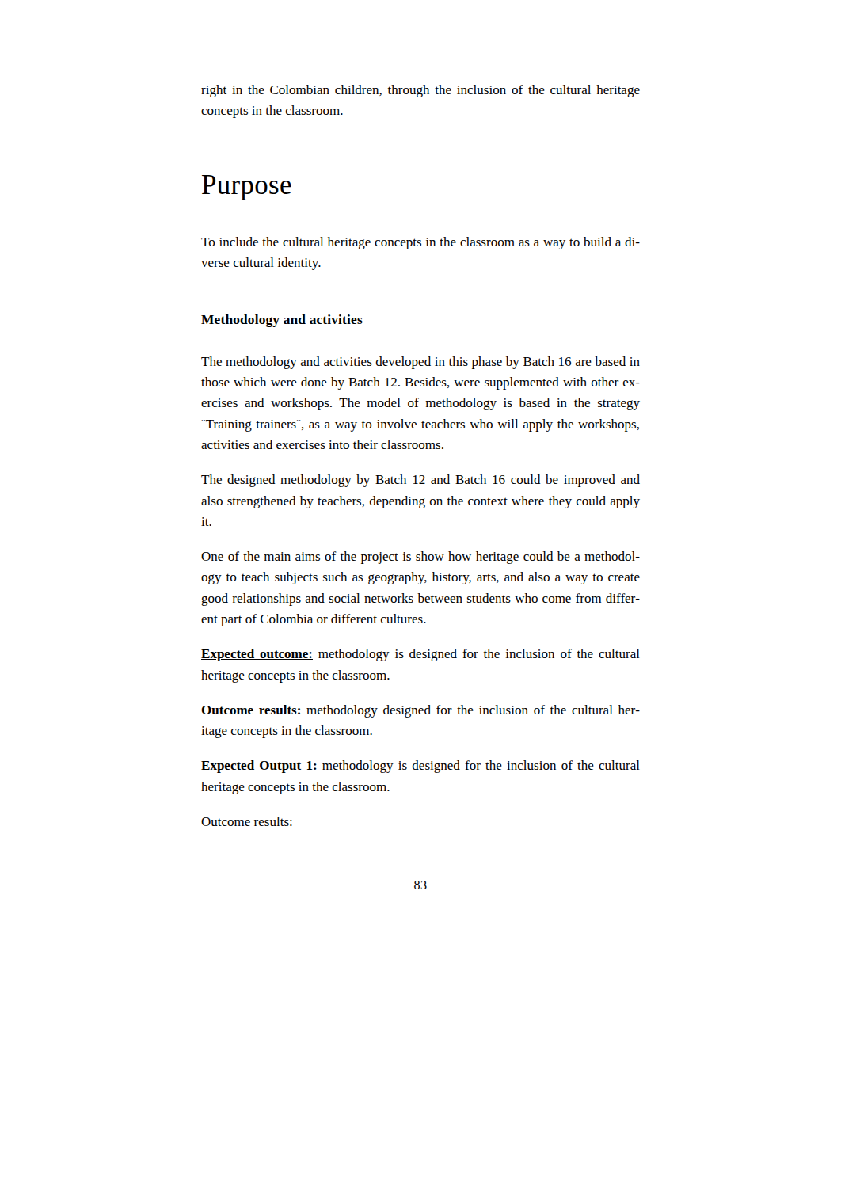right in the Colombian children, through the inclusion of the cultural heritage concepts in the classroom.
Purpose
To include the cultural heritage concepts in the classroom as a way to build a diverse cultural identity.
Methodology and activities
The methodology and activities developed in this phase by Batch 16 are based in those which were done by Batch 12. Besides, were supplemented with other exercises and workshops. The model of methodology is based in the strategy ¨Training trainers¨, as a way to involve teachers who will apply the workshops, activities and exercises into their classrooms.
The designed methodology by Batch 12 and Batch 16 could be improved and also strengthened by teachers, depending on the context where they could apply it.
One of the main aims of the project is show how heritage could be a methodology to teach subjects such as geography, history, arts, and also a way to create good relationships and social networks between students who come from different part of Colombia or different cultures.
Expected outcome: methodology is designed for the inclusion of the cultural heritage concepts in the classroom.
Outcome results: methodology designed for the inclusion of the cultural heritage concepts in the classroom.
Expected Output 1: methodology is designed for the inclusion of the cultural heritage concepts in the classroom.
Outcome results:
83